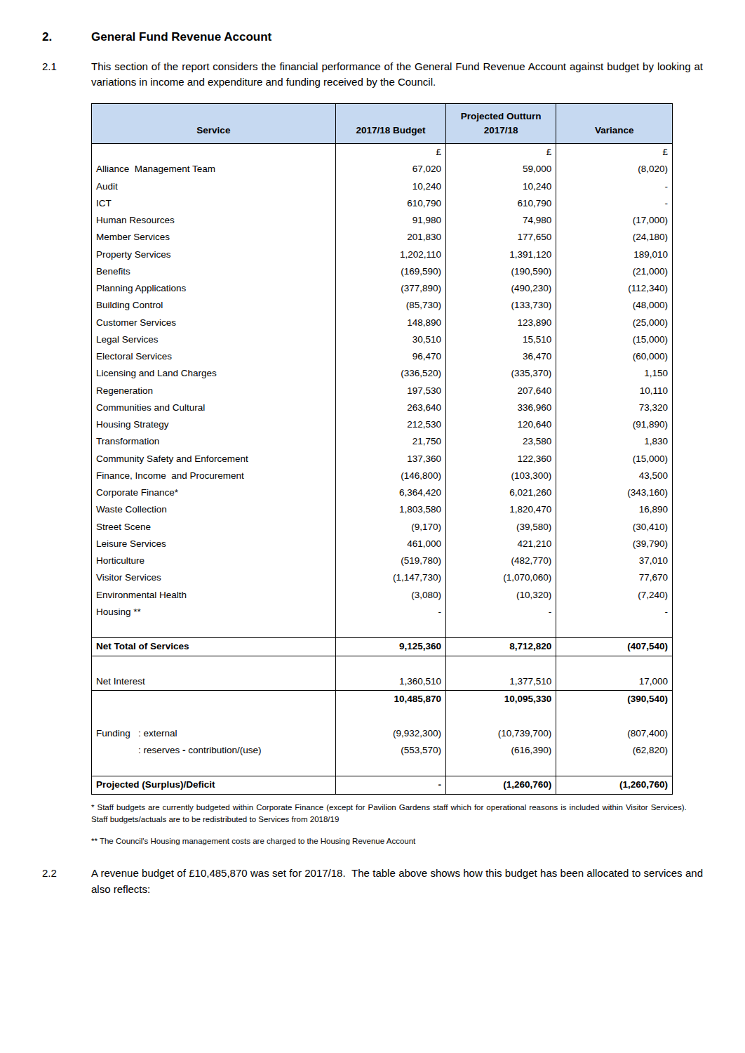2. General Fund Revenue Account
2.1 This section of the report considers the financial performance of the General Fund Revenue Account against budget by looking at variations in income and expenditure and funding received by the Council.
| Service | 2017/18 Budget | Projected Outturn 2017/18 | Variance |
| --- | --- | --- | --- |
| | £ | £ | £ |
| Alliance Management Team | 67,020 | 59,000 | (8,020) |
| Audit | 10,240 | 10,240 | - |
| ICT | 610,790 | 610,790 | - |
| Human Resources | 91,980 | 74,980 | (17,000) |
| Member Services | 201,830 | 177,650 | (24,180) |
| Property Services | 1,202,110 | 1,391,120 | 189,010 |
| Benefits | (169,590) | (190,590) | (21,000) |
| Planning Applications | (377,890) | (490,230) | (112,340) |
| Building Control | (85,730) | (133,730) | (48,000) |
| Customer Services | 148,890 | 123,890 | (25,000) |
| Legal Services | 30,510 | 15,510 | (15,000) |
| Electoral Services | 96,470 | 36,470 | (60,000) |
| Licensing and Land Charges | (336,520) | (335,370) | 1,150 |
| Regeneration | 197,530 | 207,640 | 10,110 |
| Communities and Cultural | 263,640 | 336,960 | 73,320 |
| Housing Strategy | 212,530 | 120,640 | (91,890) |
| Transformation | 21,750 | 23,580 | 1,830 |
| Community Safety and Enforcement | 137,360 | 122,360 | (15,000) |
| Finance, Income and Procurement | (146,800) | (103,300) | 43,500 |
| Corporate Finance* | 6,364,420 | 6,021,260 | (343,160) |
| Waste Collection | 1,803,580 | 1,820,470 | 16,890 |
| Street Scene | (9,170) | (39,580) | (30,410) |
| Leisure Services | 461,000 | 421,210 | (39,790) |
| Horticulture | (519,780) | (482,770) | 37,010 |
| Visitor Services | (1,147,730) | (1,070,060) | 77,670 |
| Environmental Health | (3,080) | (10,320) | (7,240) |
| Housing ** | - | - | - |
| Net Total of Services | 9,125,360 | 8,712,820 | (407,540) |
| Net Interest | 1,360,510 | 1,377,510 | 17,000 |
| | 10,485,870 | 10,095,330 | (390,540) |
| Funding : external | (9,932,300) | (10,739,700) | (807,400) |
| : reserves - contribution/(use) | (553,570) | (616,390) | (62,820) |
| Projected (Surplus)/Deficit | - | (1,260,760) | (1,260,760) |
* Staff budgets are currently budgeted within Corporate Finance (except for Pavilion Gardens staff which for operational reasons is included within Visitor Services). Staff budgets/actuals are to be redistributed to Services from 2018/19
** The Council's Housing management costs are charged to the Housing Revenue Account
2.2 A revenue budget of £10,485,870 was set for 2017/18. The table above shows how this budget has been allocated to services and also reflects: